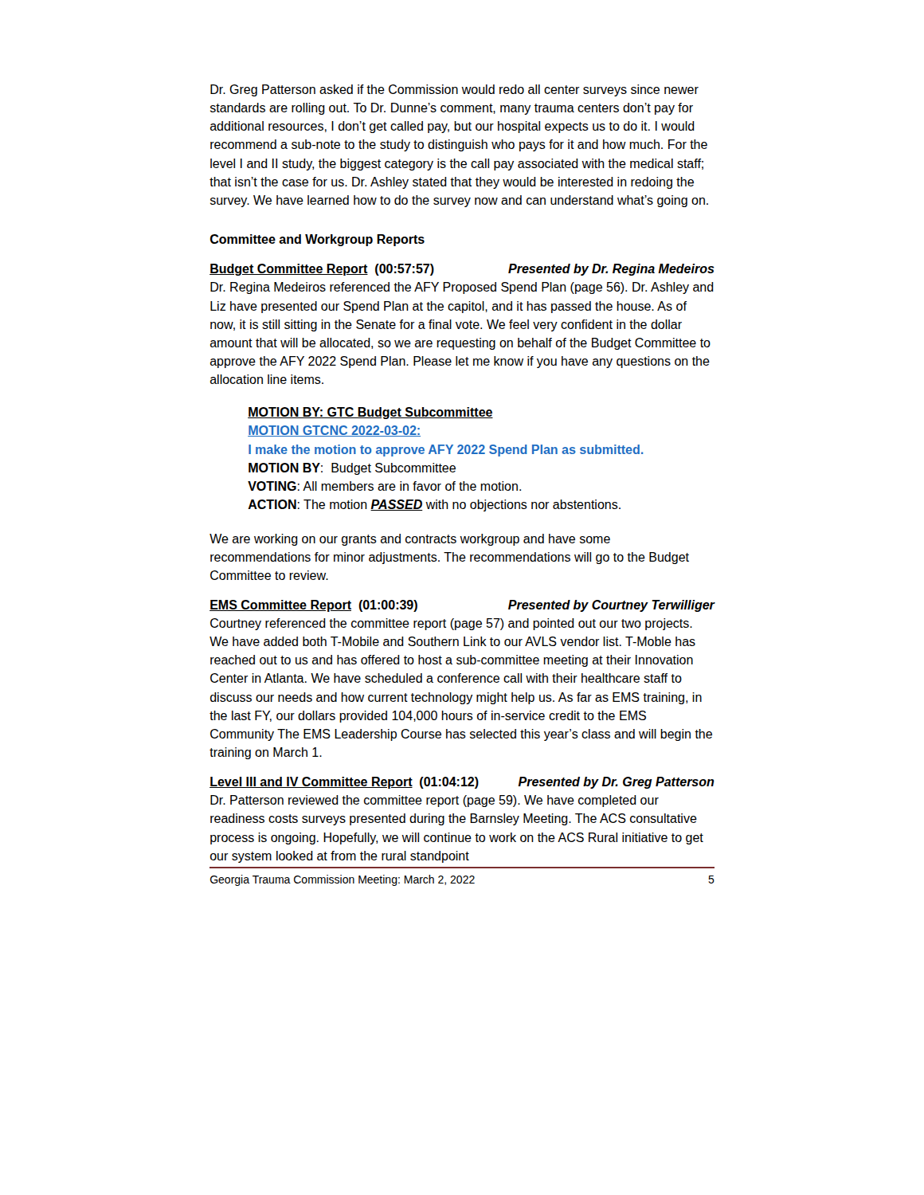Dr. Greg Patterson asked if the Commission would redo all center surveys since newer standards are rolling out. To Dr. Dunne’s comment, many trauma centers don’t pay for additional resources, I don’t get called pay, but our hospital expects us to do it. I would recommend a sub-note to the study to distinguish who pays for it and how much. For the level I and II study, the biggest category is the call pay associated with the medical staff; that isn’t the case for us. Dr. Ashley stated that they would be interested in redoing the survey. We have learned how to do the survey now and can understand what’s going on.
Committee and Workgroup Reports
Budget Committee Report (00:57:57)
Presented by Dr. Regina Medeiros
Dr. Regina Medeiros referenced the AFY Proposed Spend Plan (page 56). Dr. Ashley and Liz have presented our Spend Plan at the capitol, and it has passed the house. As of now, it is still sitting in the Senate for a final vote. We feel very confident in the dollar amount that will be allocated, so we are requesting on behalf of the Budget Committee to approve the AFY 2022 Spend Plan. Please let me know if you have any questions on the allocation line items.
MOTION BY: GTC Budget Subcommittee
MOTION GTCNC 2022-03-02:
I make the motion to approve AFY 2022 Spend Plan as submitted.
MOTION BY: Budget Subcommittee
VOTING: All members are in favor of the motion.
ACTION: The motion PASSED with no objections nor abstentions.
We are working on our grants and contracts workgroup and have some recommendations for minor adjustments. The recommendations will go to the Budget Committee to review.
EMS Committee Report (01:00:39)
Presented by Courtney Terwilliger
Courtney referenced the committee report (page 57) and pointed out our two projects. We have added both T-Mobile and Southern Link to our AVLS vendor list. T-Moble has reached out to us and has offered to host a sub-committee meeting at their Innovation Center in Atlanta. We have scheduled a conference call with their healthcare staff to discuss our needs and how current technology might help us. As far as EMS training, in the last FY, our dollars provided 104,000 hours of in-service credit to the EMS Community The EMS Leadership Course has selected this year’s class and will begin the training on March 1.
Level III and IV Committee Report (01:04:12)
Presented by Dr. Greg Patterson
Dr. Patterson reviewed the committee report (page 59). We have completed our readiness costs surveys presented during the Barnsley Meeting. The ACS consultative process is ongoing. Hopefully, we will continue to work on the ACS Rural initiative to get our system looked at from the rural standpoint
Georgia Trauma Commission Meeting: March 2, 2022
5